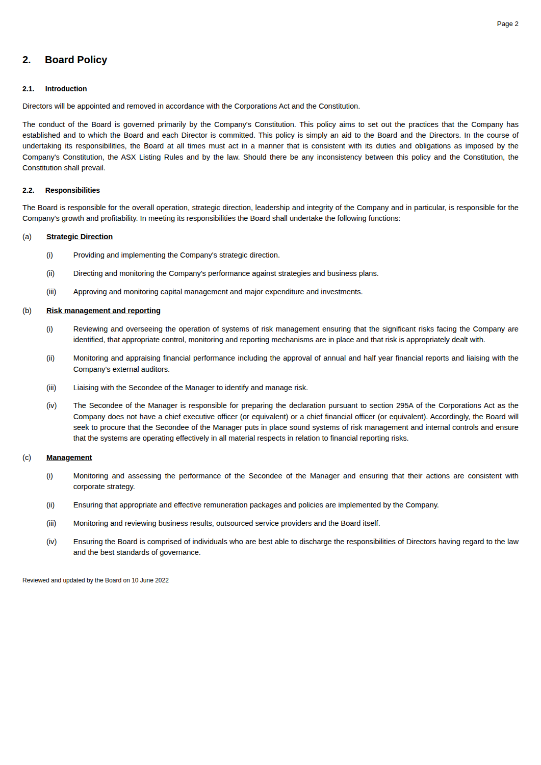Page 2
2. Board Policy
2.1. Introduction
Directors will be appointed and removed in accordance with the Corporations Act and the Constitution.
The conduct of the Board is governed primarily by the Company's Constitution. This policy aims to set out the practices that the Company has established and to which the Board and each Director is committed. This policy is simply an aid to the Board and the Directors. In the course of undertaking its responsibilities, the Board at all times must act in a manner that is consistent with its duties and obligations as imposed by the Company's Constitution, the ASX Listing Rules and by the law. Should there be any inconsistency between this policy and the Constitution, the Constitution shall prevail.
2.2. Responsibilities
The Board is responsible for the overall operation, strategic direction, leadership and integrity of the Company and in particular, is responsible for the Company's growth and profitability. In meeting its responsibilities the Board shall undertake the following functions:
(a) Strategic Direction
(i) Providing and implementing the Company's strategic direction.
(ii) Directing and monitoring the Company's performance against strategies and business plans.
(iii) Approving and monitoring capital management and major expenditure and investments.
(b) Risk management and reporting
(i) Reviewing and overseeing the operation of systems of risk management ensuring that the significant risks facing the Company are identified, that appropriate control, monitoring and reporting mechanisms are in place and that risk is appropriately dealt with.
(ii) Monitoring and appraising financial performance including the approval of annual and half year financial reports and liaising with the Company's external auditors.
(iii) Liaising with the Secondee of the Manager to identify and manage risk.
(iv) The Secondee of the Manager is responsible for preparing the declaration pursuant to section 295A of the Corporations Act as the Company does not have a chief executive officer (or equivalent) or a chief financial officer (or equivalent). Accordingly, the Board will seek to procure that the Secondee of the Manager puts in place sound systems of risk management and internal controls and ensure that the systems are operating effectively in all material respects in relation to financial reporting risks.
(c) Management
(i) Monitoring and assessing the performance of the Secondee of the Manager and ensuring that their actions are consistent with corporate strategy.
(ii) Ensuring that appropriate and effective remuneration packages and policies are implemented by the Company.
(iii) Monitoring and reviewing business results, outsourced service providers and the Board itself.
(iv) Ensuring the Board is comprised of individuals who are best able to discharge the responsibilities of Directors having regard to the law and the best standards of governance.
Reviewed and updated by the Board on 10 June 2022